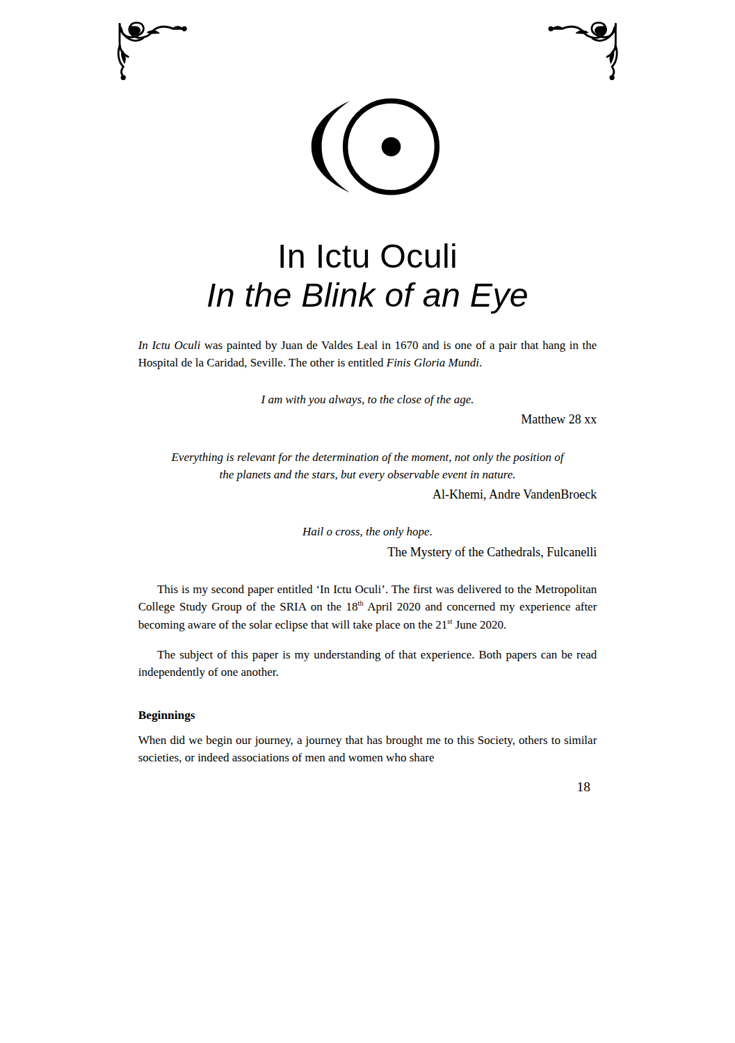In Ictu OculiIn the Blink of an Eye
In Ictu Oculi was painted by Juan de Valdes Leal in 1670 and is one of a pair that hang in the Hospital de la Caridad, Seville. The other is entitled Finis Gloria Mundi.
I am with you always, to the close of the age.
Matthew 28 xx
Everything is relevant for the determination of the moment, not only the position of the planets and the stars, but every observable event in nature.
Al-Khemi, Andre VandenBroeck
Hail o cross, the only hope.
The Mystery of the Cathedrals, Fulcanelli
This is my second paper entitled ‘In Ictu Oculi’. The first was delivered to the Metropolitan College Study Group of the SRIA on the 18th April 2020 and concerned my experience after becoming aware of the solar eclipse that will take place on the 21st June 2020.
The subject of this paper is my understanding of that experience. Both papers can be read independently of one another.
Beginnings
When did we begin our journey, a journey that has brought me to this Society, others to similar societies, or indeed associations of men and women who share
18